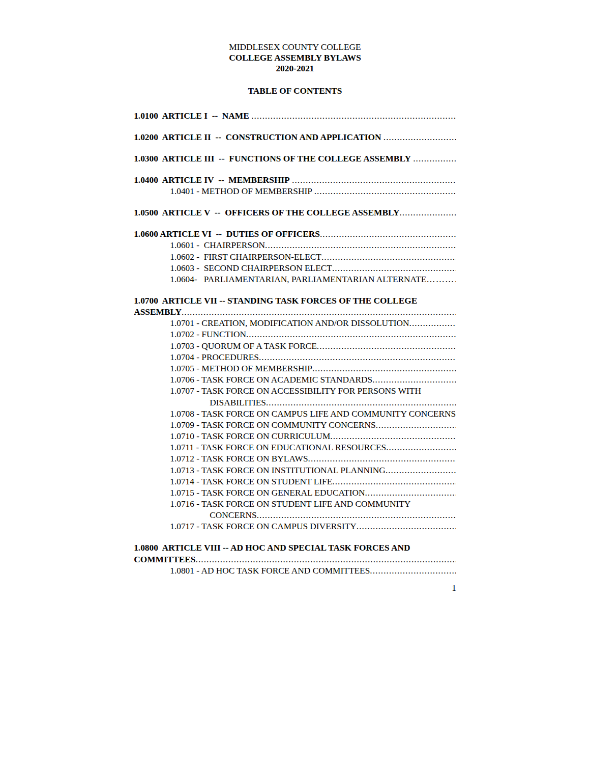MIDDLESEX COUNTY COLLEGE
COLLEGE ASSEMBLY BYLAWS
2020-2021
TABLE OF CONTENTS
1.0100 ARTICLE I -- NAME ......................................................................................... 3
1.0200 ARTICLE II -- CONSTRUCTION AND APPLICATION ................................ 3
1.0300 ARTICLE III -- FUNCTIONS OF THE COLLEGE ASSEMBLY ..................... 3
1.0400 ARTICLE IV -- MEMBERSHIP ......................................................................... .4 1.0401 - METHOD OF MEMBERSHIP .................................................................... 5-7
1.0500 ARTICLE V -- OFFICERS OF THE COLLEGE ASSEMBLY......................... 7
1.0600 ARTICLE VI -- DUTIES OF OFFICERS............................................................ 7 1.0601 - CHAIRPERSON........................................................................................... 7 1.0602 - FIRST CHAIRPERSON-ELECT............................................................. 8 1.0603 - SECOND CHAIRPERSON ELECT........................................................... 8 1.0604- PARLIAMENTARIAN, PARLIAMENTARIAN ALTERNATE………… 8
1.0700 ARTICLE VII -- STANDING TASK FORCES OF THE COLLEGE ASSEMBLY....................................................................................................................... 8-18 1.0701 - CREATION, MODIFICATION AND/OR DISSOLUTION....................... 8 1.0702 - FUNCTION....................................................................................................... 8 1.0703 - QUORUM OF A TASK FORCE............................................................. .8 1.0704 - PROCEDURES....................................................................................... 9 1.0705 - METHOD OF MEMBERSHIP..................................................................... 10-11 1.0706 - TASK FORCE ON ACADEMIC STANDARDS....................................... 12 1.0707 - TASK FORCE ON ACCESSIBILITY FOR PERSONS WITH DISABILITIES......................................................................................... 13 1.0708 - TASK FORCE ON CAMPUS LIFE AND COMMUNITY CONCERNS 14 1.0709 - TASK FORCE ON COMMUNITY CONCERNS.................................... 17 1.0710 - TASK FORCE ON CURRICULUM......................................................... 15 1.0711 - TASK FORCE ON EDUCATIONAL RESOURCES............................... 16 1.0712 - TASK FORCE ON BYLAWS................................................................... 17 1.0713 - TASK FORCE ON INSTITUTIONAL PLANNING............................... 17 1.0714 - TASK FORCE ON STUDENT LIFE........................................................ 17 1.0715 - TASK FORCE ON GENERAL EDUCATION........................................ 17 1.0716 - TASK FORCE ON STUDENT LIFE AND COMMUNITY CONCERNS............................................................................................. 17 1.0717 - TASK FORCE ON CAMPUS DIVERSITY.......................................... ..18
1.0800 ARTICLE VIII -- AD HOC AND SPECIAL TASK FORCES AND COMMITTEES............................................................................................................. 19 1.0801 - AD HOC TASK FORCE AND COMMITTEES......................................... 19
1